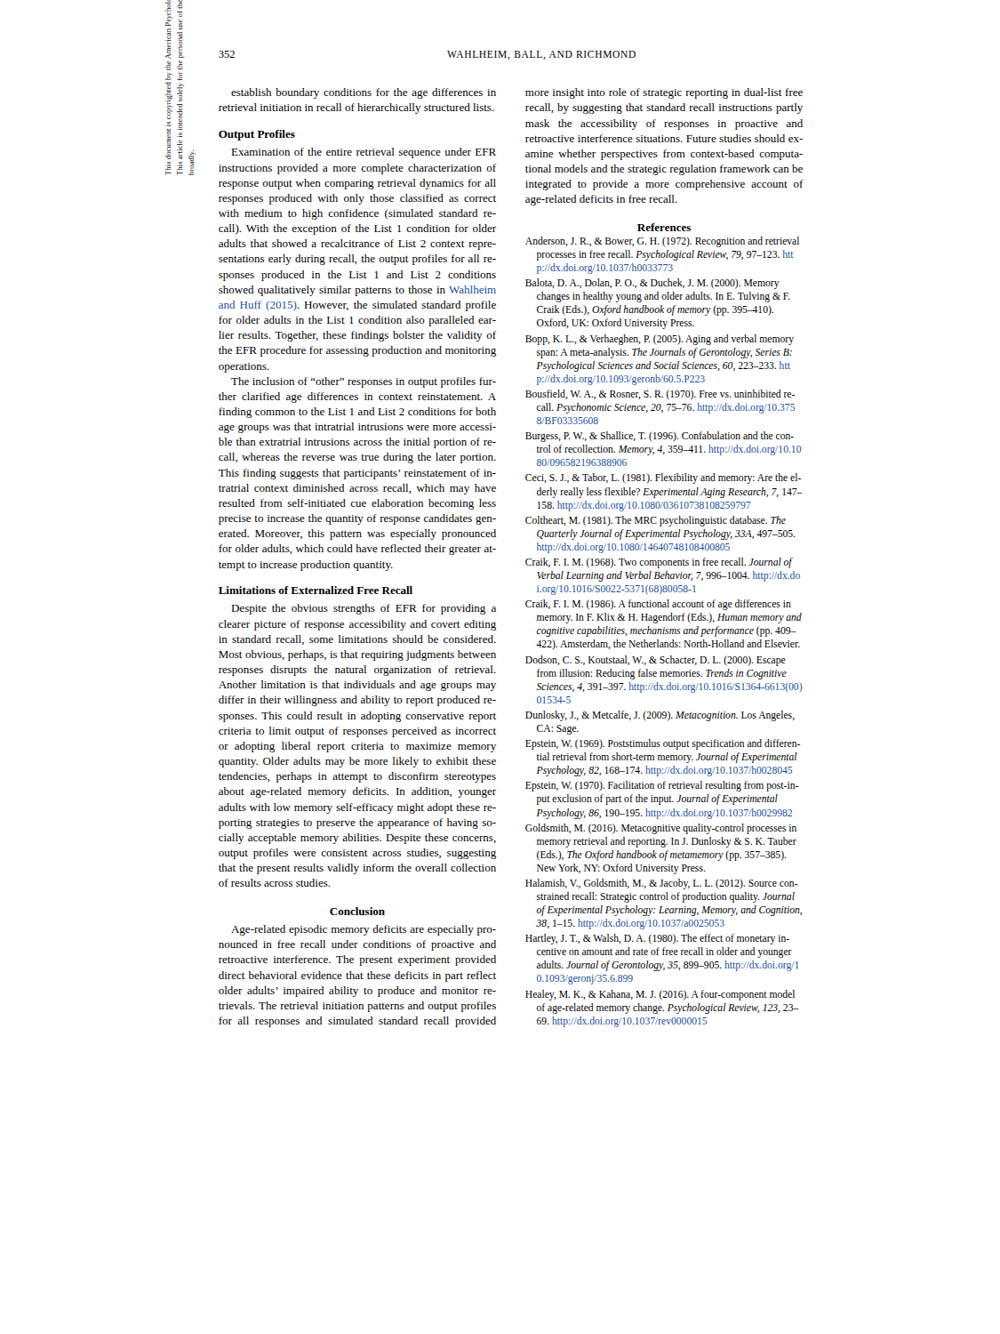This document is copyrighted by the American Psychological Association or one of its allied publishers.
This article is intended solely for the personal use of the individual user and is not to be disseminated broadly.
352
Wahlheim, Ball, and Richmond
establish boundary conditions for the age differences in retrieval initiation in recall of hierarchically structured lists.
Output Profiles
Examination of the entire retrieval sequence under EFR instructions provided a more complete characterization of response output when comparing retrieval dynamics for all responses produced with only those classified as correct with medium to high confidence (simulated standard recall). With the exception of the List 1 condition for older adults that showed a recalcitrance of List 2 context representations early during recall, the output profiles for all responses produced in the List 1 and List 2 conditions showed qualitatively similar patterns to those in Wahlheim and Huff (2015). However, the simulated standard profile for older adults in the List 1 condition also paralleled earlier results. Together, these findings bolster the validity of the EFR procedure for assessing production and monitoring operations.
The inclusion of “other” responses in output profiles further clarified age differences in context reinstatement. A finding common to the List 1 and List 2 conditions for both age groups was that intratrial intrusions were more accessible than extratrial intrusions across the initial portion of recall, whereas the reverse was true during the later portion. This finding suggests that participants’ reinstatement of intratrial context diminished across recall, which may have resulted from self-initiated cue elaboration becoming less precise to increase the quantity of response candidates generated. Moreover, this pattern was especially pronounced for older adults, which could have reflected their greater attempt to increase production quantity.
Limitations of Externalized Free Recall
Despite the obvious strengths of EFR for providing a clearer picture of response accessibility and covert editing in standard recall, some limitations should be considered. Most obvious, perhaps, is that requiring judgments between responses disrupts the natural organization of retrieval. Another limitation is that individuals and age groups may differ in their willingness and ability to report produced responses. This could result in adopting conservative report criteria to limit output of responses perceived as incorrect or adopting liberal report criteria to maximize memory quantity. Older adults may be more likely to exhibit these tendencies, perhaps in attempt to disconfirm stereotypes about age-related memory deficits. In addition, younger adults with low memory self-efficacy might adopt these reporting strategies to preserve the appearance of having socially acceptable memory abilities. Despite these concerns, output profiles were consistent across studies, suggesting that the present results validly inform the overall collection of results across studies.
Conclusion
Age-related episodic memory deficits are especially pronounced in free recall under conditions of proactive and retroactive interference. The present experiment provided direct behavioral evidence that these deficits in part reflect older adults’ impaired ability to produce and monitor retrievals. The retrieval initiation patterns and output profiles for all responses and simulated standard recall provided more insight into role of strategic reporting in dual-list free recall, by suggesting that standard recall instructions partly mask the accessibility of responses in proactive and retroactive interference situations. Future studies should examine whether perspectives from context-based computational models and the strategic regulation framework can be integrated to provide a more comprehensive account of age-related deficits in free recall.
References
Anderson, J. R., & Bower, G. H. (1972). Recognition and retrieval processes in free recall. Psychological Review, 79, 97–123. http://dx.doi.org/10.1037/h0033773
Balota, D. A., Dolan, P. O., & Duchek, J. M. (2000). Memory changes in healthy young and older adults. In E. Tulving & F. Craik (Eds.), Oxford handbook of memory (pp. 395–410). Oxford, UK: Oxford University Press.
Bopp, K. L., & Verhaeghen, P. (2005). Aging and verbal memory span: A meta-analysis. The Journals of Gerontology, Series B: Psychological Sciences and Social Sciences, 60, 223–233. http://dx.doi.org/10.1093/geronb/60.5.P223
Bousfield, W. A., & Rosner, S. R. (1970). Free vs. uninhibited recall. Psychonomic Science, 20, 75–76. http://dx.doi.org/10.3758/BF03335608
Burgess, P. W., & Shallice, T. (1996). Confabulation and the control of recollection. Memory, 4, 359–411. http://dx.doi.org/10.1080/096582196388906
Ceci, S. J., & Tabor, L. (1981). Flexibility and memory: Are the elderly really less flexible? Experimental Aging Research, 7, 147–158. http://dx.doi.org/10.1080/03610738108259797
Coltheart, M. (1981). The MRC psycholinguistic database. The Quarterly Journal of Experimental Psychology, 33A, 497–505. http://dx.doi.org/10.1080/14640748108400805
Craik, F. I. M. (1968). Two components in free recall. Journal of Verbal Learning and Verbal Behavior, 7, 996–1004. http://dx.doi.org/10.1016/S0022-5371(68)80058-1
Craik, F. I. M. (1986). A functional account of age differences in memory. In F. Klix & H. Hagendorf (Eds.), Human memory and cognitive capabilities, mechanisms and performance (pp. 409–422). Amsterdam, the Netherlands: North-Holland and Elsevier.
Dodson, C. S., Koutstaal, W., & Schacter, D. L. (2000). Escape from illusion: Reducing false memories. Trends in Cognitive Sciences, 4, 391–397. http://dx.doi.org/10.1016/S1364-6613(00)01534-5
Dunlosky, J., & Metcalfe, J. (2009). Metacognition. Los Angeles, CA: Sage.
Epstein, W. (1969). Poststimulus output specification and differential retrieval from short-term memory. Journal of Experimental Psychology, 82, 168–174. http://dx.doi.org/10.1037/h0028045
Epstein, W. (1970). Facilitation of retrieval resulting from post-input exclusion of part of the input. Journal of Experimental Psychology, 86, 190–195. http://dx.doi.org/10.1037/h0029982
Goldsmith, M. (2016). Metacognitive quality-control processes in memory retrieval and reporting. In J. Dunlosky & S. K. Tauber (Eds.), The Oxford handbook of metamemory (pp. 357–385). New York, NY: Oxford University Press.
Halamish, V., Goldsmith, M., & Jacoby, L. L. (2012). Source constrained recall: Strategic control of production quality. Journal of Experimental Psychology: Learning, Memory, and Cognition, 38, 1–15. http://dx.doi.org/10.1037/a0025053
Hartley, J. T., & Walsh, D. A. (1980). The effect of monetary incentive on amount and rate of free recall in older and younger adults. Journal of Gerontology, 35, 899–905. http://dx.doi.org/10.1093/geronj/35.6.899
Healey, M. K., & Kahana, M. J. (2016). A four-component model of age-related memory change. Psychological Review, 123, 23–69. http://dx.doi.org/10.1037/rev0000015